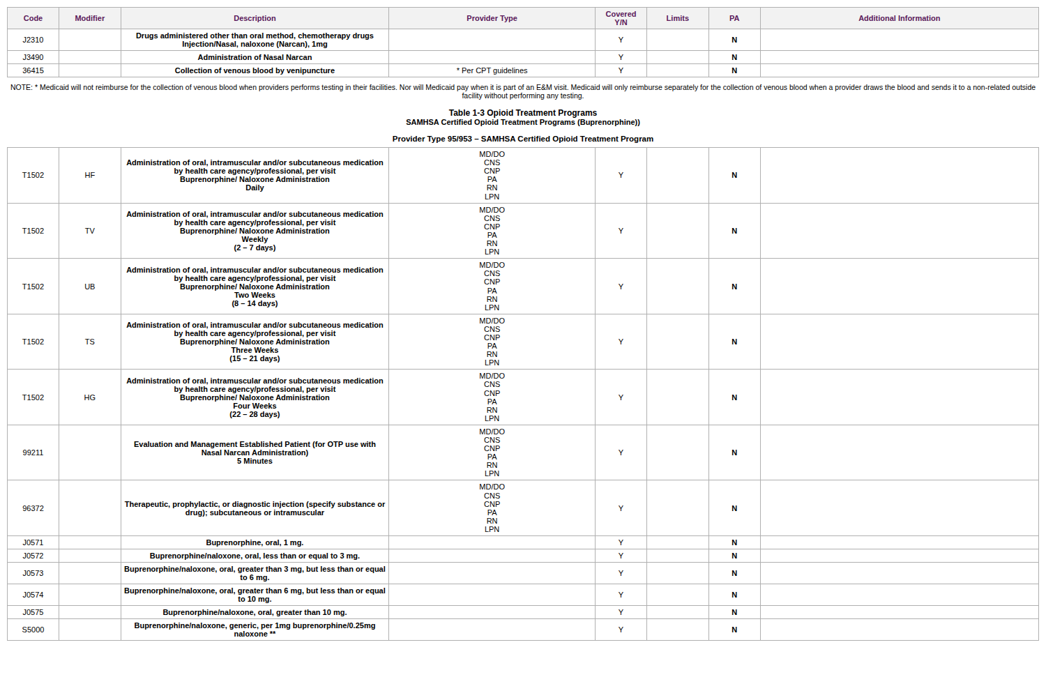| Code | Modifier | Description | Provider Type | Covered Y/N | Limits | PA | Additional Information |
| --- | --- | --- | --- | --- | --- | --- | --- |
| J2310 | | Drugs administered other than oral method, chemotherapy drugs Injection/Nasal, naloxone (Narcan), 1mg | | Y | | N | |
| J3490 | | Administration of Nasal Narcan | | Y | | N | |
| 36415 | | Collection of venous blood by venipuncture | * Per CPT guidelines | Y | | N | |
| NOTE: * Medicaid will not reimburse for the collection of venous blood when providers performs testing in their facilities. Nor will Medicaid pay when it is part of an E&M visit. Medicaid will only reimburse separately for the collection of venous blood when a provider draws the blood and sends it to a non-related outside facility without performing any testing. |
| Table 1-3 Opioid Treatment Programs |
| SAMHSA Certified Opioid Treatment Programs (Buprenorphine)) |
| Provider Type 95/953 – SAMHSA Certified Opioid Treatment Program |
| T1502 | HF | Administration of oral, intramuscular and/or subcutaneous medication by health care agency/professional, per visit Buprenorphine/ Naloxone Administration Daily | MD/DO CNS CNP PA RN LPN | Y | | N | |
| T1502 | TV | Administration of oral, intramuscular and/or subcutaneous medication by health care agency/professional, per visit Buprenorphine/ Naloxone Administration Weekly (2 – 7 days) | MD/DO CNS CNP PA RN LPN | Y | | N | |
| T1502 | UB | Administration of oral, intramuscular and/or subcutaneous medication by health care agency/professional, per visit Buprenorphine/ Naloxone Administration Two Weeks (8 – 14 days) | MD/DO CNS CNP PA RN LPN | Y | | N | |
| T1502 | TS | Administration of oral, intramuscular and/or subcutaneous medication by health care agency/professional, per visit Buprenorphine/ Naloxone Administration Three Weeks (15 – 21 days) | MD/DO CNS CNP PA RN LPN | Y | | N | |
| T1502 | HG | Administration of oral, intramuscular and/or subcutaneous medication by health care agency/professional, per visit Buprenorphine/ Naloxone Administration Four Weeks (22 – 28 days) | MD/DO CNS CNP PA RN LPN | Y | | N | |
| 99211 | | Evaluation and Management Established Patient (for OTP use with Nasal Narcan Administration) 5 Minutes | MD/DO CNS CNP PA RN LPN | Y | | N | |
| 96372 | | Therapeutic, prophylactic, or diagnostic injection (specify substance or drug); subcutaneous or intramuscular | MD/DO CNS CNP PA RN LPN | Y | | N | |
| J0571 | | Buprenorphine, oral, 1 mg. | | Y | | N | |
| J0572 | | Buprenorphine/naloxone, oral, less than or equal to 3 mg. | | Y | | N | |
| J0573 | | Buprenorphine/naloxone, oral, greater than 3 mg, but less than or equal to 6 mg. | | Y | | N | |
| J0574 | | Buprenorphine/naloxone, oral, greater than 6 mg, but less than or equal to 10 mg. | | Y | | N | |
| J0575 | | Buprenorphine/naloxone, oral, greater than 10 mg. | | Y | | N | |
| S5000 | | Buprenorphine/naloxone, generic, per 1mg buprenorphine/0.25mg naloxone ** | | Y | | N | |